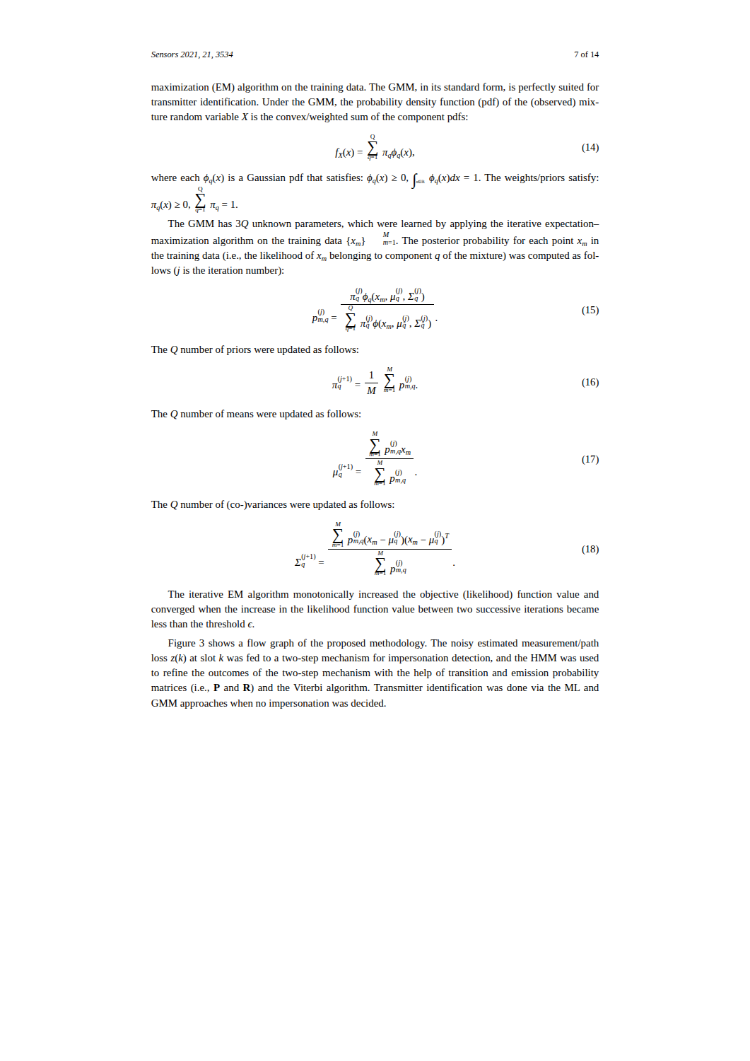Sensors 2021, 21, 3534 7 of 14
maximization (EM) algorithm on the training data. The GMM, in its standard form, is perfectly suited for transmitter identification. Under the GMM, the probability density function (pdf) of the (observed) mixture random variable X is the convex/weighted sum of the component pdfs:
fX(x) = Q∑q=1 πq ϕq(x),
(14)
where each ϕq(x) is a Gaussian pdf that satisfies: ϕq(x) ≥ 0, ∫x∈ℝ ϕq(x)dx = 1. The weights/priors satisfy: πq(x) ≥ 0, Q∑q=1 πq = 1.
The GMM has 3Q unknown parameters, which were learned by applying the iterative expectation–maximization algorithm on the training data {xm}Mm=1. The posterior probability for each point xm in the training data (i.e., the likelihood of xm belonging to component q of the mixture) was computed as follows (j is the iteration number):
p(j) m,q = π(j) q ϕq(xm, μ(j) q, Σ(j) q) Q∑q̂=1 π(j) q̂ϕ(xm, μ(j) q̂, Σ(j) q̂) .
(15)
The Q number of priors were updated as follows:
π(j+1) q = 1 M M∑m=1 p(j) m,q.
(16)
The Q number of means were updated as follows:
μ(j+1) q = M∑m=1 p(j) m,q xm M∑m=1 p(j) m,q .
(17)
The Q number of (co-)variances were updated as follows:
Σ(j+1) q = M∑m=1 p(j) m,q(xm − μ(j) q)(xm − μ(j) q)T M∑m=1 p(j) m,q .
(18)
The iterative EM algorithm monotonically increased the objective (likelihood) function value and converged when the increase in the likelihood function value between two successive iterations became less than the threshold ϵ.
Figure 3 shows a flow graph of the proposed methodology. The noisy estimated measurement/path loss z(k) at slot k was fed to a two-step mechanism for impersonation detection, and the HMM was used to refine the outcomes of the two-step mechanism with the help of transition and emission probability matrices (i.e., P and R) and the Viterbi algorithm. Transmitter identification was done via the ML and GMM approaches when no impersonation was decided.